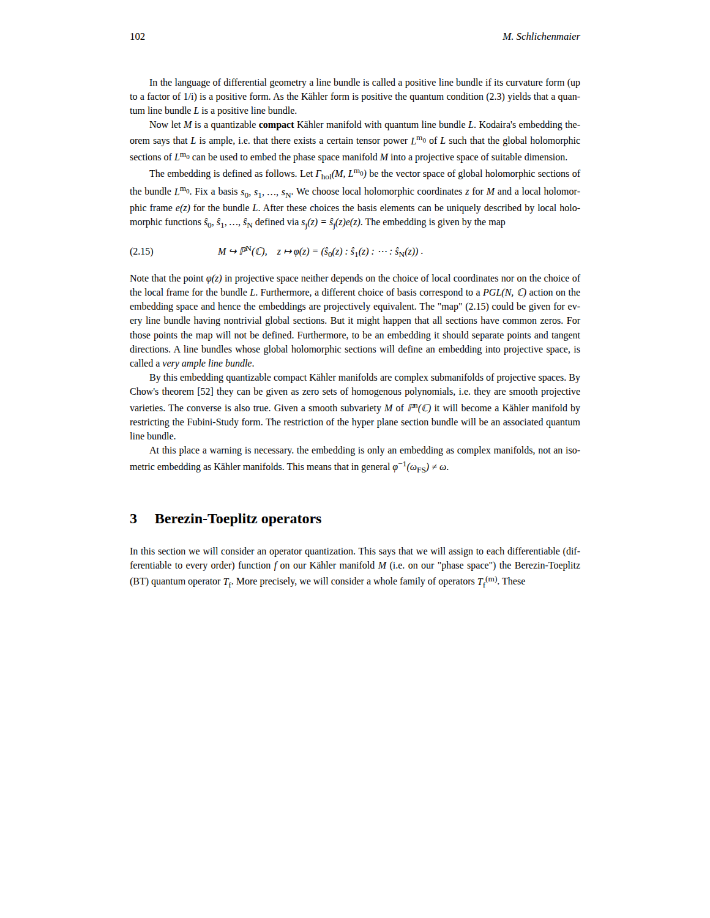102 M. Schlichenmaier
In the language of differential geometry a line bundle is called a positive line bundle if its curvature form (up to a factor of 1/i) is a positive form. As the Kähler form is positive the quantum condition (2.3) yields that a quantum line bundle L is a positive line bundle.
Now let M is a quantizable compact Kähler manifold with quantum line bundle L. Kodaira's embedding theorem says that L is ample, i.e. that there exists a certain tensor power Lm0 of L such that the global holomorphic sections of Lm0 can be used to embed the phase space manifold M into a projective space of suitable dimension.
The embedding is defined as follows. Let Γhol(M, Lm0) be the vector space of global holomorphic sections of the bundle Lm0. Fix a basis s0, s1, …, sN. We choose local holomorphic coordinates z for M and a local holomorphic frame e(z) for the bundle L. After these choices the basis elements can be uniquely described by local holomorphic functions ŝ0, ŝ1, …, ŝN defined via sj(z) = ŝj(z)e(z). The embedding is given by the map
(2.15) M ↪ ℙN(ℂ), z ↦ φ(z) = (ŝ0(z) : ŝ1(z) : ⋯ : ŝN(z)) .
Note that the point φ(z) in projective space neither depends on the choice of local coordinates nor on the choice of the local frame for the bundle L. Furthermore, a different choice of basis correspond to a PGL(N, ℂ) action on the embedding space and hence the embeddings are projectively equivalent. The "map" (2.15) could be given for every line bundle having nontrivial global sections. But it might happen that all sections have common zeros. For those points the map will not be defined. Furthermore, to be an embedding it should separate points and tangent directions. A line bundles whose global holomorphic sections will define an embedding into projective space, is called a very ample line bundle.
By this embedding quantizable compact Kähler manifolds are complex submanifolds of projective spaces. By Chow's theorem [52] they can be given as zero sets of homogenous polynomials, i.e. they are smooth projective varieties. The converse is also true. Given a smooth subvariety M of ℙn(ℂ) it will become a Kähler manifold by restricting the Fubini-Study form. The restriction of the hyper plane section bundle will be an associated quantum line bundle.
At this place a warning is necessary. the embedding is only an embedding as complex manifolds, not an isometric embedding as Kähler manifolds. This means that in general φ−1(ωFS) ≠ ω.
3 Berezin-Toeplitz operators
In this section we will consider an operator quantization. This says that we will assign to each differentiable (differentiable to every order) function f on our Kähler manifold M (i.e. on our "phase space") the Berezin-Toeplitz (BT) quantum operator Tf. More precisely, we will consider a whole family of operators Tf(m). These